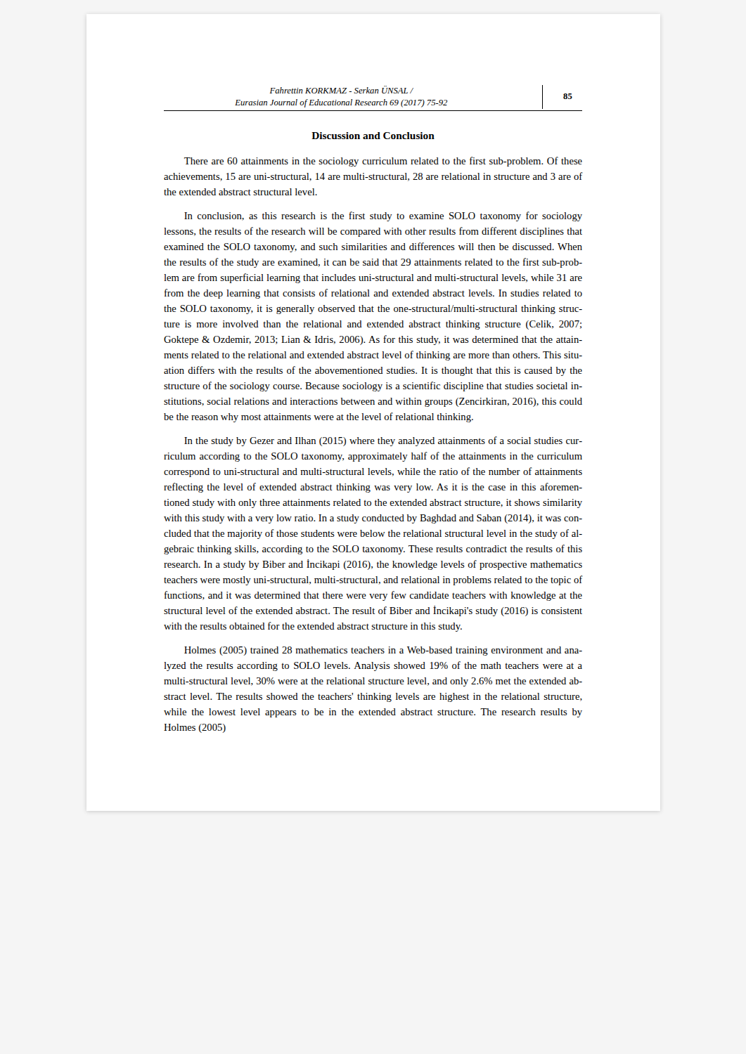Fahrettin KORKMAZ - Serkan ÜNSAL /
Eurasian Journal of Educational Research 69 (2017) 75-92
85
Discussion and Conclusion
There are 60 attainments in the sociology curriculum related to the first sub-problem. Of these achievements, 15 are uni-structural, 14 are multi-structural, 28 are relational in structure and 3 are of the extended abstract structural level.
In conclusion, as this research is the first study to examine SOLO taxonomy for sociology lessons, the results of the research will be compared with other results from different disciplines that examined the SOLO taxonomy, and such similarities and differences will then be discussed. When the results of the study are examined, it can be said that 29 attainments related to the first sub-problem are from superficial learning that includes uni-structural and multi-structural levels, while 31 are from the deep learning that consists of relational and extended abstract levels. In studies related to the SOLO taxonomy, it is generally observed that the one-structural/multi-structural thinking structure is more involved than the relational and extended abstract thinking structure (Celik, 2007; Goktepe & Ozdemir, 2013; Lian & Idris, 2006). As for this study, it was determined that the attainments related to the relational and extended abstract level of thinking are more than others. This situation differs with the results of the abovementioned studies. It is thought that this is caused by the structure of the sociology course. Because sociology is a scientific discipline that studies societal institutions, social relations and interactions between and within groups (Zencirkiran, 2016), this could be the reason why most attainments were at the level of relational thinking.
In the study by Gezer and Ilhan (2015) where they analyzed attainments of a social studies curriculum according to the SOLO taxonomy, approximately half of the attainments in the curriculum correspond to uni-structural and multi-structural levels, while the ratio of the number of attainments reflecting the level of extended abstract thinking was very low. As it is the case in this aforementioned study with only three attainments related to the extended abstract structure, it shows similarity with this study with a very low ratio. In a study conducted by Baghdad and Saban (2014), it was concluded that the majority of those students were below the relational structural level in the study of algebraic thinking skills, according to the SOLO taxonomy. These results contradict the results of this research. In a study by Biber and İncikapi (2016), the knowledge levels of prospective mathematics teachers were mostly uni-structural, multi-structural, and relational in problems related to the topic of functions, and it was determined that there were very few candidate teachers with knowledge at the structural level of the extended abstract. The result of Biber and İncikapi's study (2016) is consistent with the results obtained for the extended abstract structure in this study.
Holmes (2005) trained 28 mathematics teachers in a Web-based training environment and analyzed the results according to SOLO levels. Analysis showed 19% of the math teachers were at a multi-structural level, 30% were at the relational structure level, and only 2.6% met the extended abstract level. The results showed the teachers' thinking levels are highest in the relational structure, while the lowest level appears to be in the extended abstract structure. The research results by Holmes (2005)